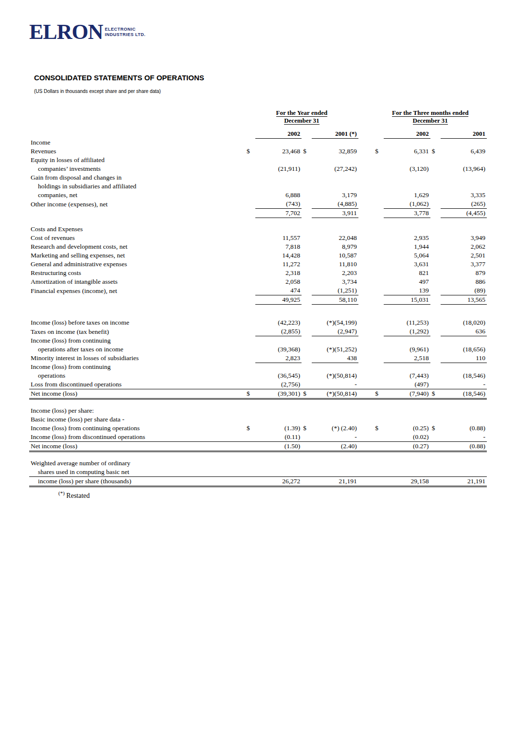ELRON ELECTRONIC
INDUSTRIES LTD.
CONSOLIDATED STATEMENTS OF OPERATIONS
(US Dollars in thousands except share and per share data)
| | For the Year ended December 31 | | For the Three months ended December 31 |
| | | 2002 | | 2001 (*) | | | 2002 | | 2001 |
| Income | |
| Revenues | $ | 23,468 | $ | 32,859 | | $ | 6,331 | $ | 6,439 |
| Equity in losses of affiliated | |
| companies’ investments | | (21,911) | | (27,242) | | | (3,120) | | (13,964) |
| Gain from disposal and changes in | |
| holdings in subsidiaries and affiliated | |
| companies, net | | 6,888 | | 3,179 | | | 1,629 | | 3,335 |
| Other income (expenses), net | | (743) | | (4,885) | | | (1,062) | | (265) |
| | | 7,702 | | 3,911 | | | 3,778 | | (4,455) |
| Costs and Expenses | |
| Cost of revenues | | 11,557 | | 22,048 | | | 2,935 | | 3,949 |
| Research and development costs, net | | 7,818 | | 8,979 | | | 1,944 | | 2,062 |
| Marketing and selling expenses, net | | 14,428 | | 10,587 | | | 5,064 | | 2,501 |
| General and administrative expenses | | 11,272 | | 11,810 | | | 3,631 | | 3,377 |
| Restructuring costs | | 2,318 | | 2,203 | | | 821 | | 879 |
| Amortization of intangible assets | | 2,058 | | 3,734 | | | 497 | | 886 |
| Financial expenses (income), net | | 474 | | (1,251) | | | 139 | | (89) |
| | | 49,925 | | 58,110 | | | 15,031 | | 13,565 |
| Income (loss) before taxes on income | | (42,223) | | (*)(54,199) | | | (11,253) | | (18,020) |
| Taxes on income (tax benefit) | | (2,855) | | (2,947) | | | (1,292) | | 636 |
| Income (loss) from continuing | |
| operations after taxes on income | | (39,368) | | (*)(51,252) | | | (9,961) | | (18,656) |
| Minority interest in losses of subsidiaries | | 2,823 | | 438 | | | 2,518 | | 110 |
| Income (loss) from continuing | |
| operations | | (36,545) | | (*)(50,814) | | | (7,443) | | (18,546) |
| Loss from discontinued operations | | (2,756) | | - | | | (497) | | - |
| Net income (loss) | $ | (39,301) | $ | (*)(50,814) | | $ | (7,940) | $ | (18,546) |
| Income (loss) per share: | |
| Basic income (loss) per share data - | |
| Income (loss) from continuing operations | $ | (1.39) | $ | (*) (2.40) | | $ | (0.25) | $ | (0.88) |
| Income (loss) from discontinued operations | | (0.11) | | - | | | (0.02) | | - |
| Net income (loss) | | (1.50) | | (2.40) | | | (0.27) | | (0.88) |
| Weighted average number of ordinary | |
| shares used in computing basic net | |
| income (loss) per share (thousands) | | 26,272 | | 21,191 | | | 29,158 | | 21,191 |
(*) Restated